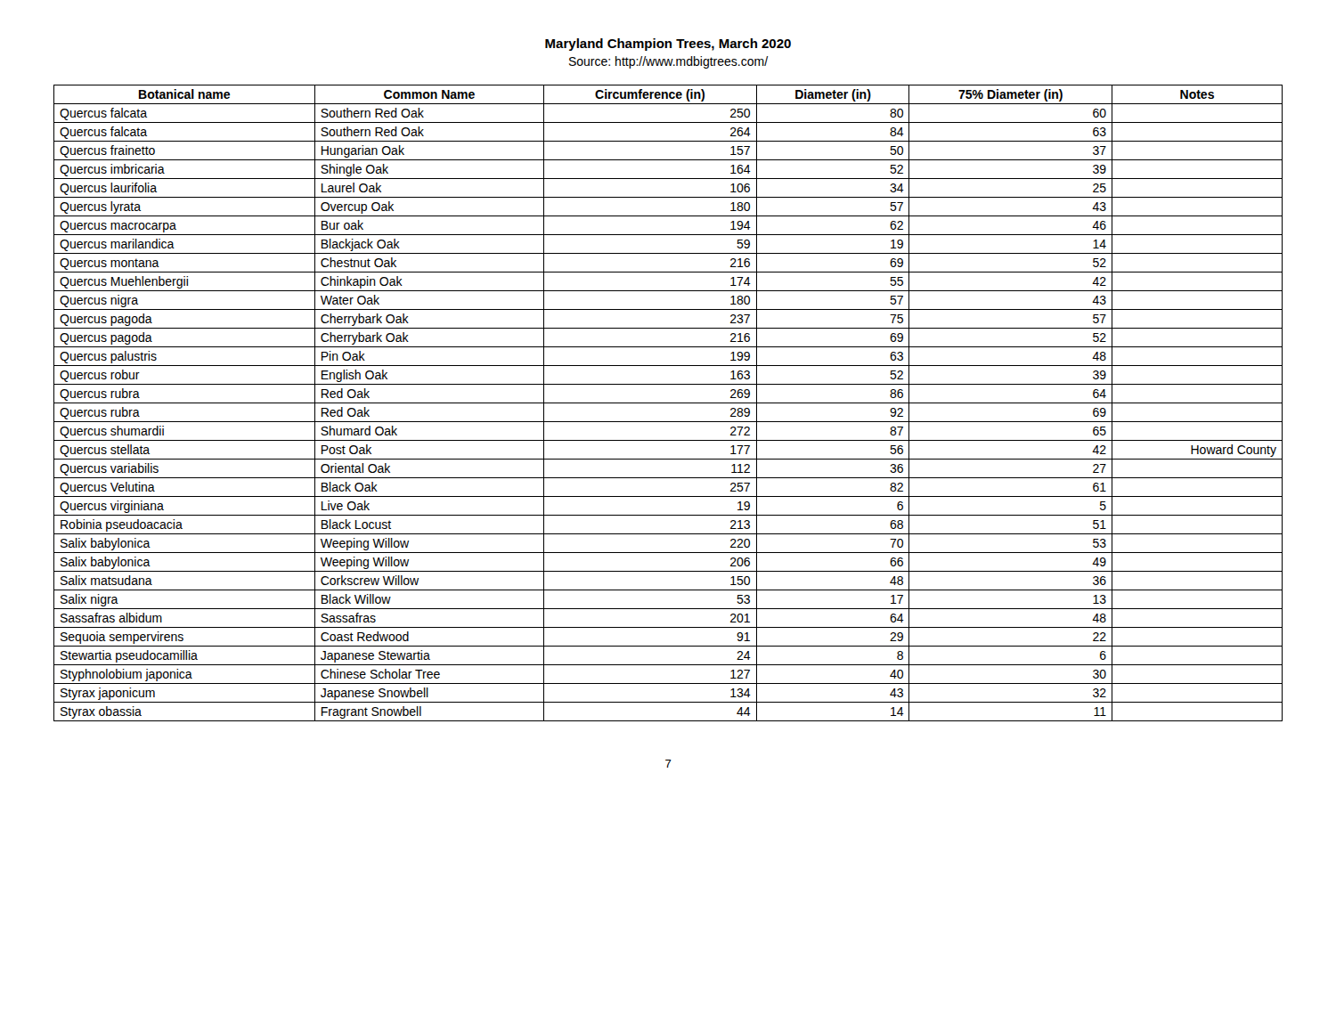Maryland Champion Trees, March 2020
Source: http://www.mdbigtrees.com/
| Botanical name | Common Name | Circumference (in) | Diameter (in) | 75% Diameter (in) | Notes |
| --- | --- | --- | --- | --- | --- |
| Quercus falcata | Southern Red Oak | 250 | 80 | 60 | |
| Quercus falcata | Southern Red Oak | 264 | 84 | 63 | |
| Quercus frainetto | Hungarian Oak | 157 | 50 | 37 | |
| Quercus imbricaria | Shingle Oak | 164 | 52 | 39 | |
| Quercus laurifolia | Laurel Oak | 106 | 34 | 25 | |
| Quercus lyrata | Overcup Oak | 180 | 57 | 43 | |
| Quercus macrocarpa | Bur oak | 194 | 62 | 46 | |
| Quercus marilandica | Blackjack Oak | 59 | 19 | 14 | |
| Quercus montana | Chestnut Oak | 216 | 69 | 52 | |
| Quercus Muehlenbergii | Chinkapin Oak | 174 | 55 | 42 | |
| Quercus nigra | Water Oak | 180 | 57 | 43 | |
| Quercus pagoda | Cherrybark Oak | 237 | 75 | 57 | |
| Quercus pagoda | Cherrybark Oak | 216 | 69 | 52 | |
| Quercus palustris | Pin Oak | 199 | 63 | 48 | |
| Quercus robur | English Oak | 163 | 52 | 39 | |
| Quercus rubra | Red Oak | 269 | 86 | 64 | |
| Quercus rubra | Red Oak | 289 | 92 | 69 | |
| Quercus shumardii | Shumard Oak | 272 | 87 | 65 | |
| Quercus stellata | Post Oak | 177 | 56 | 42 | Howard County |
| Quercus variabilis | Oriental Oak | 112 | 36 | 27 | |
| Quercus Velutina | Black Oak | 257 | 82 | 61 | |
| Quercus virginiana | Live Oak | 19 | 6 | 5 | |
| Robinia pseudoacacia | Black Locust | 213 | 68 | 51 | |
| Salix babylonica | Weeping Willow | 220 | 70 | 53 | |
| Salix babylonica | Weeping Willow | 206 | 66 | 49 | |
| Salix matsudana | Corkscrew Willow | 150 | 48 | 36 | |
| Salix nigra | Black Willow | 53 | 17 | 13 | |
| Sassafras albidum | Sassafras | 201 | 64 | 48 | |
| Sequoia sempervirens | Coast Redwood | 91 | 29 | 22 | |
| Stewartia pseudocamillia | Japanese Stewartia | 24 | 8 | 6 | |
| Styphnolobium japonica | Chinese Scholar Tree | 127 | 40 | 30 | |
| Styrax japonicum | Japanese Snowbell | 134 | 43 | 32 | |
| Styrax obassia | Fragrant Snowbell | 44 | 14 | 11 | |
7